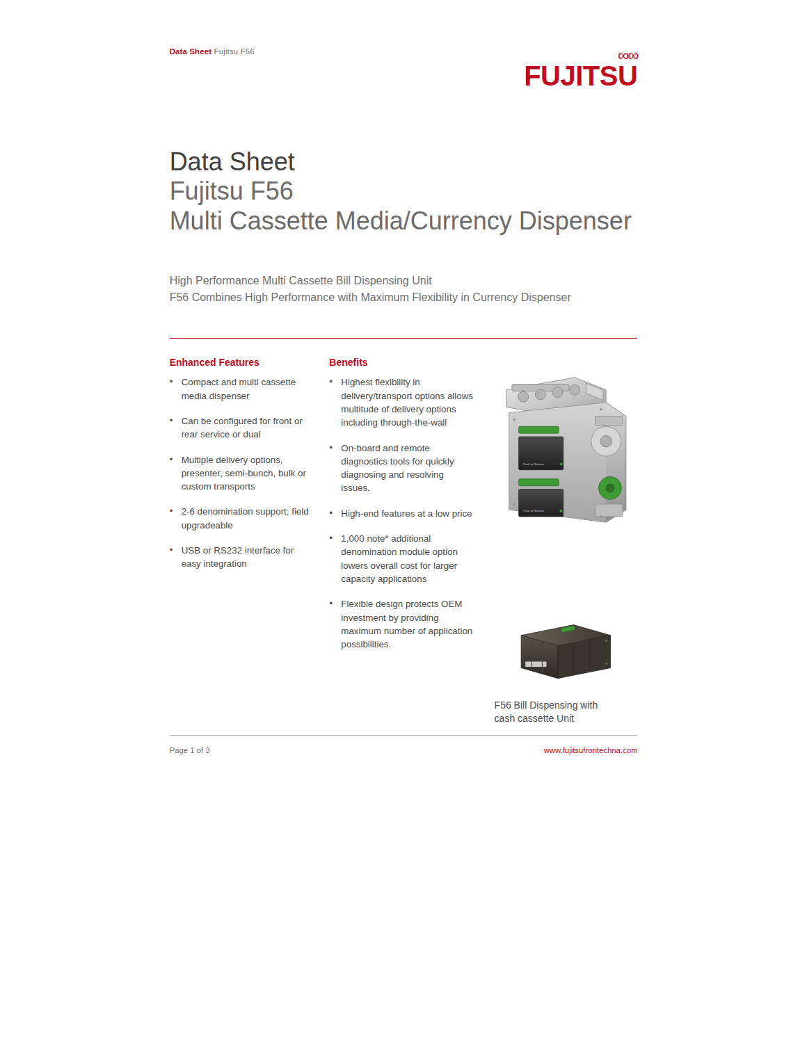Data Sheet Fujitsu F56
∞∞ FUJITSU
Data Sheet
Fujitsu F56
Multi Cassette Media/Currency Dispenser
High Performance Multi Cassette Bill Dispensing Unit
F56 Combines High Performance with Maximum Flexibility in Currency Dispenser
Enhanced Features
Compact and multi cassette media dispenser
Can be configured for front or rear service or dual
Multiple delivery options, presenter, semi-bunch, bulk or custom transports
2-6 denomination support; field upgradeable
USB or RS232 interface for easy integration
Benefits
Highest flexibility in delivery/transport options allows multitude of delivery options including through-the-wall
On-board and remote diagnostics tools for quickly diagnosing and resolving issues.
High-end features at a low price
1,000 note* additional denomination module option lowers overall cost for larger capacity applications
Flexible design protects OEM investment by providing maximum number of application possibilities.
Push to Release Push to Release
F56 Bill Dispensing with
cash cassette Unit
Page 1 of 3 www.fujitsufrontechna.com